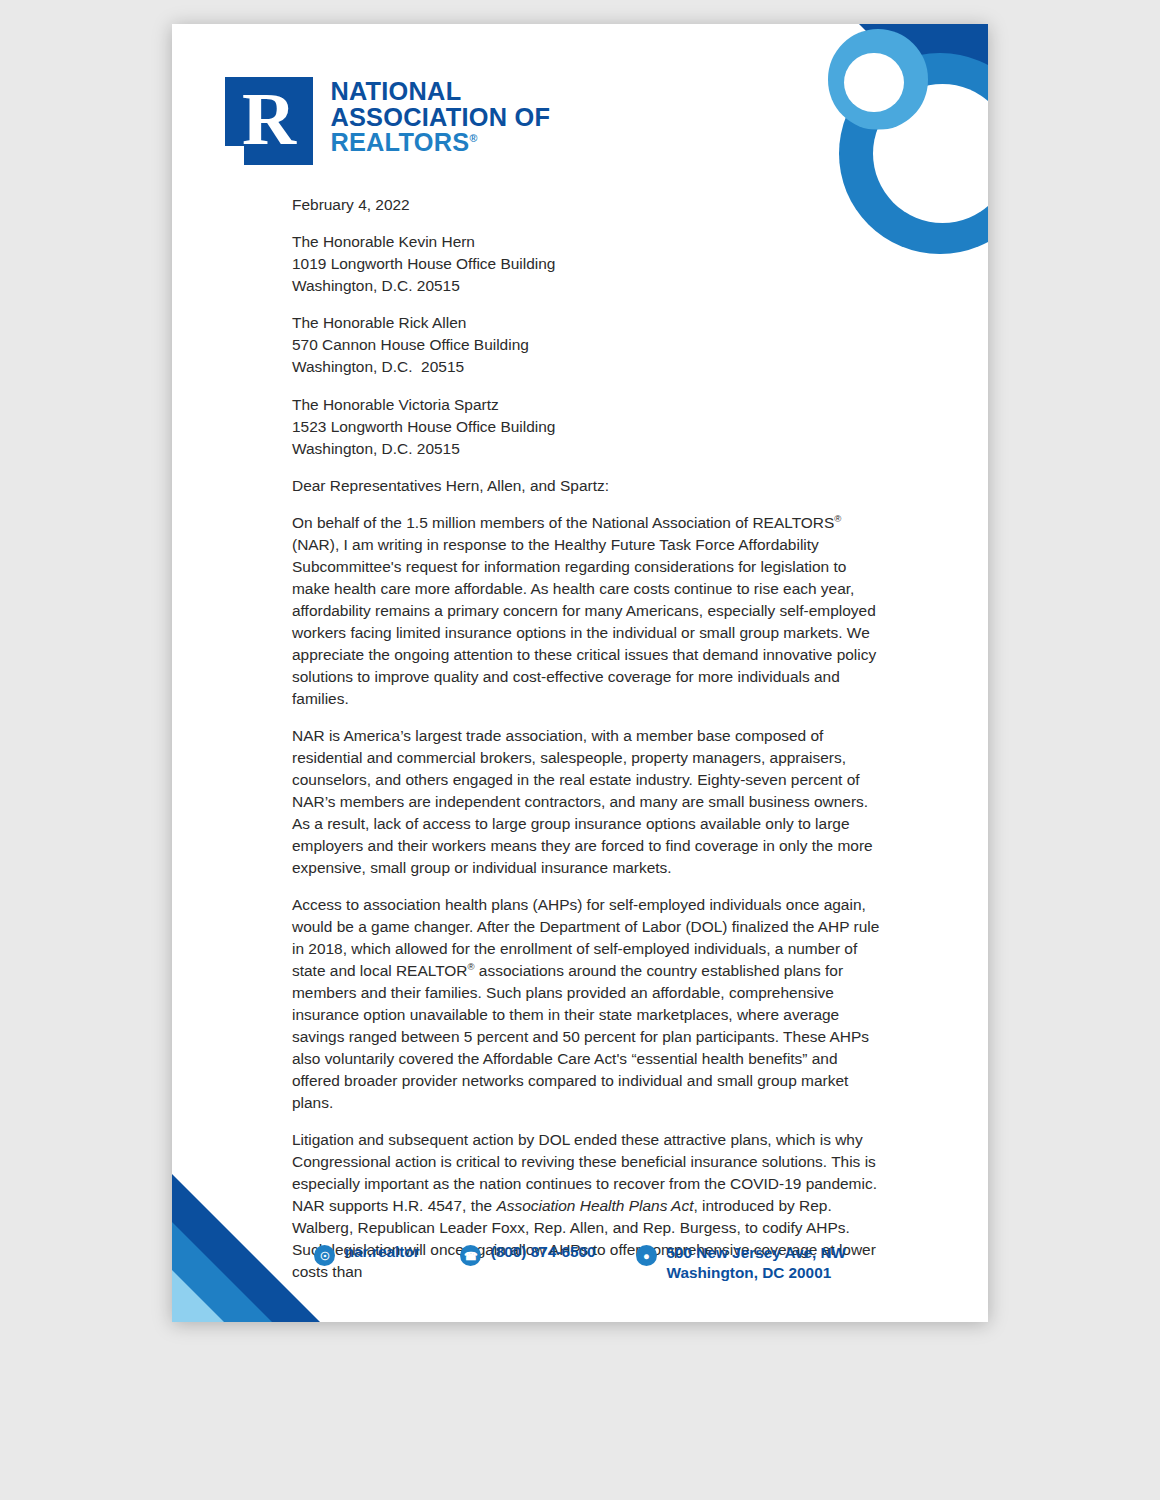National Association of Realtors®
February 4, 2022
The Honorable Kevin Hern 1019 Longworth House Office Building Washington, D.C. 20515
The Honorable Rick Allen 570 Cannon House Office Building Washington, D.C. 20515
The Honorable Victoria Spartz 1523 Longworth House Office Building Washington, D.C. 20515
Dear Representatives Hern, Allen, and Spartz:
On behalf of the 1.5 million members of the National Association of REALTORS® (NAR), I am writing in response to the Healthy Future Task Force Affordability Subcommittee's request for information regarding considerations for legislation to make health care more affordable. As health care costs continue to rise each year, affordability remains a primary concern for many Americans, especially self-employed workers facing limited insurance options in the individual or small group markets. We appreciate the ongoing attention to these critical issues that demand innovative policy solutions to improve quality and cost-effective coverage for more individuals and families.
NAR is America’s largest trade association, with a member base composed of residential and commercial brokers, salespeople, property managers, appraisers, counselors, and others engaged in the real estate industry. Eighty-seven percent of NAR’s members are independent contractors, and many are small business owners. As a result, lack of access to large group insurance options available only to large employers and their workers means they are forced to find coverage in only the more expensive, small group or individual insurance markets.
Access to association health plans (AHPs) for self-employed individuals once again, would be a game changer. After the Department of Labor (DOL) finalized the AHP rule in 2018, which allowed for the enrollment of self-employed individuals, a number of state and local REALTOR® associations around the country established plans for members and their families. Such plans provided an affordable, comprehensive insurance option unavailable to them in their state marketplaces, where average savings ranged between 5 percent and 50 percent for plan participants. These AHPs also voluntarily covered the Affordable Care Act's “essential health benefits” and offered broader provider networks compared to individual and small group market plans.
Litigation and subsequent action by DOL ended these attractive plans, which is why Congressional action is critical to reviving these beneficial insurance solutions. This is especially important as the nation continues to recover from the COVID-19 pandemic. NAR supports H.R. 4547, the Association Health Plans Act, introduced by Rep. Walberg, Republican Leader Foxx, Rep. Allen, and Rep. Burgess, to codify AHPs. Such legislation will once again allow AHPs to offer comprehensive coverage at lower costs than
☉ nar.realtor
☎ (800) 874-6500
● 500 New Jersey Ave, NW
Washington, DC 20001